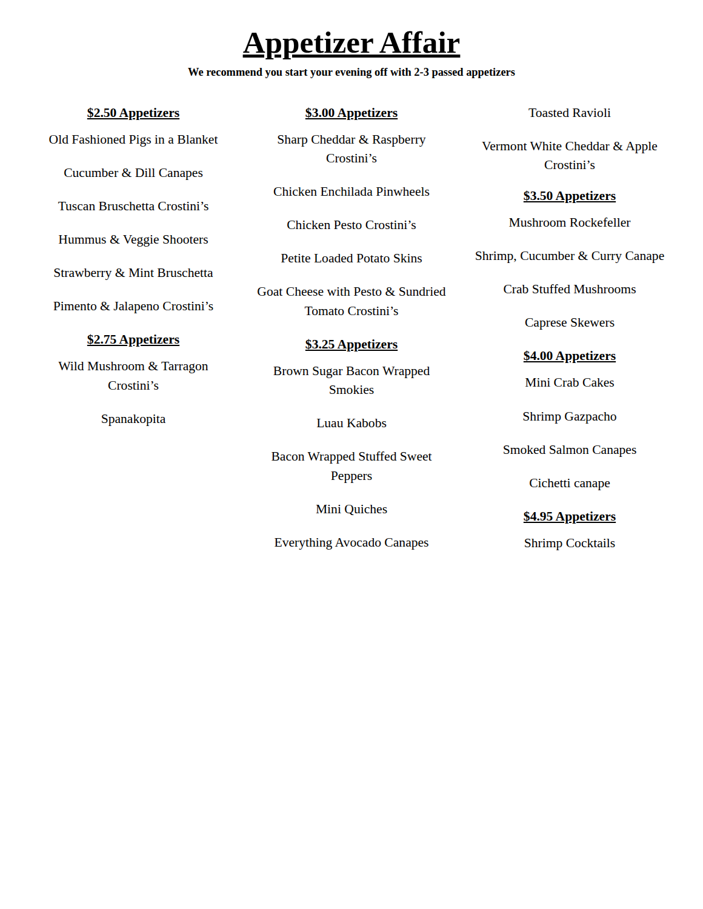Appetizer Affair
We recommend you start your evening off with 2-3 passed appetizers
$2.50 Appetizers
Old Fashioned Pigs in a Blanket
Cucumber & Dill Canapes
Tuscan Bruschetta Crostini’s
Hummus & Veggie Shooters
Strawberry & Mint Bruschetta
Pimento & Jalapeno Crostini’s
$2.75 Appetizers
Wild Mushroom & Tarragon Crostini’s
Spanakopita
$3.00 Appetizers
Sharp Cheddar & Raspberry Crostini’s
Chicken Enchilada Pinwheels
Chicken Pesto Crostini’s
Petite Loaded Potato Skins
Goat Cheese with Pesto & Sundried Tomato Crostini’s
$3.25 Appetizers
Brown Sugar Bacon Wrapped Smokies
Luau Kabobs
Bacon Wrapped Stuffed Sweet Peppers
Mini Quiches
Everything Avocado Canapes
Toasted Ravioli
Vermont White Cheddar & Apple Crostini’s
$3.50 Appetizers
Mushroom Rockefeller
Shrimp, Cucumber & Curry Canape
Crab Stuffed Mushrooms
Caprese Skewers
$4.00 Appetizers
Mini Crab Cakes
Shrimp Gazpacho
Smoked Salmon Canapes
Cichetti canape
$4.95 Appetizers
Shrimp Cocktails